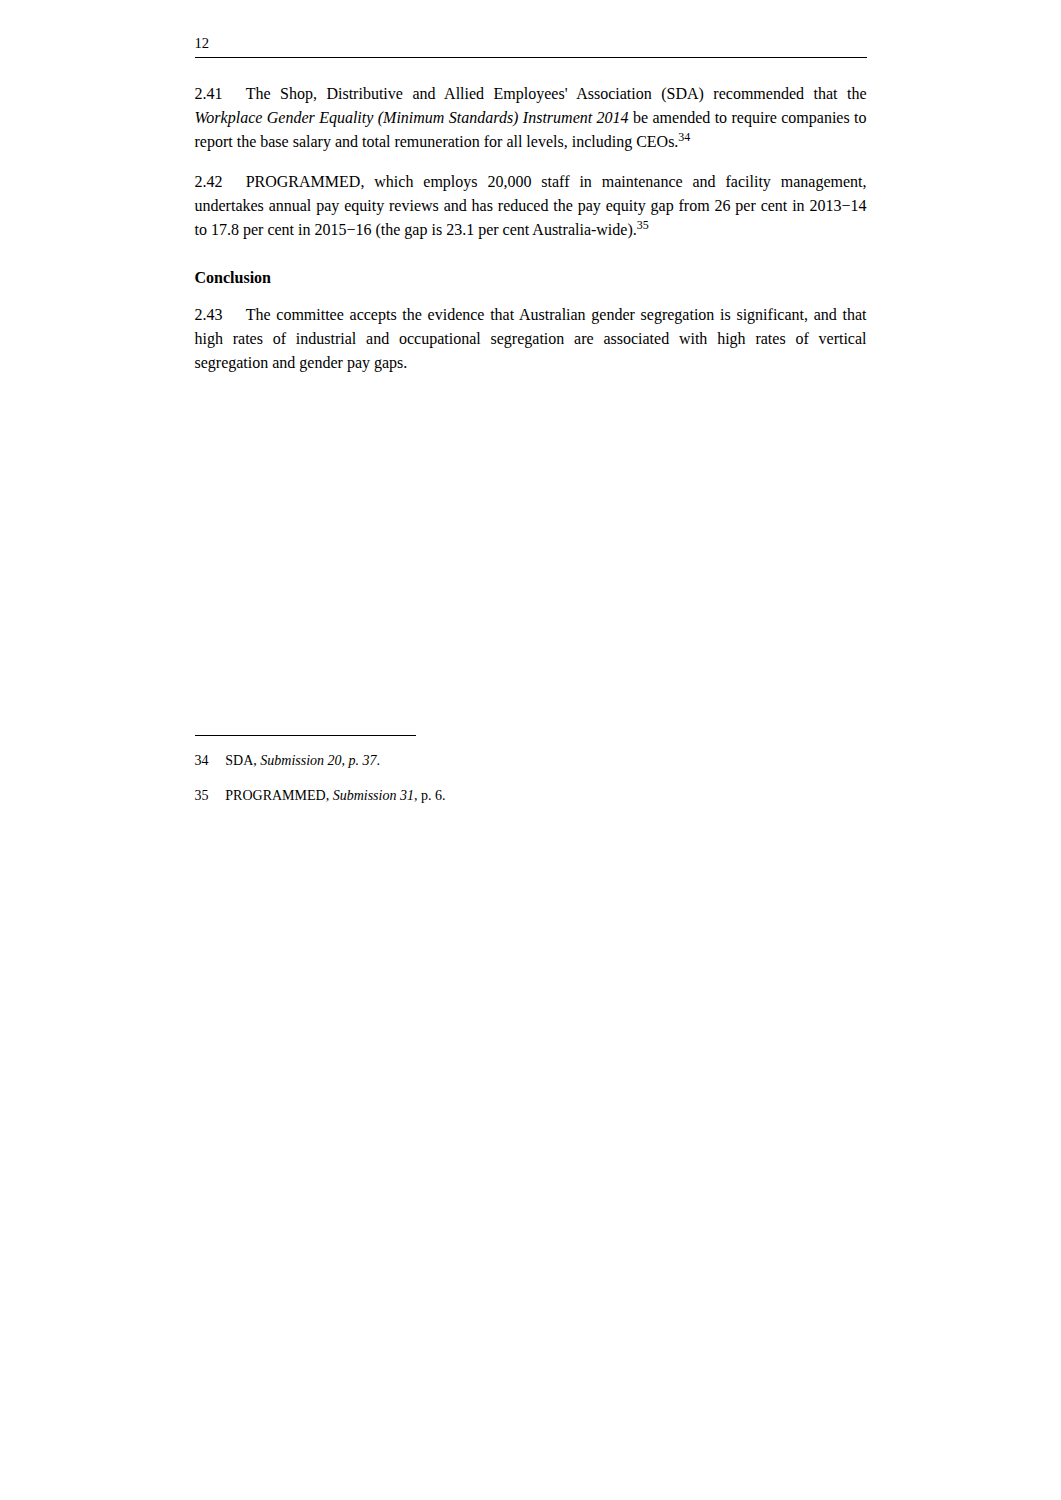12
2.41 The Shop, Distributive and Allied Employees' Association (SDA) recommended that the Workplace Gender Equality (Minimum Standards) Instrument 2014 be amended to require companies to report the base salary and total remuneration for all levels, including CEOs.34
2.42 PROGRAMMED, which employs 20,000 staff in maintenance and facility management, undertakes annual pay equity reviews and has reduced the pay equity gap from 26 per cent in 2013−14 to 17.8 per cent in 2015−16 (the gap is 23.1 per cent Australia-wide).35
Conclusion
2.43 The committee accepts the evidence that Australian gender segregation is significant, and that high rates of industrial and occupational segregation are associated with high rates of vertical segregation and gender pay gaps.
34 SDA, Submission 20, p. 37.
35 PROGRAMMED, Submission 31, p. 6.